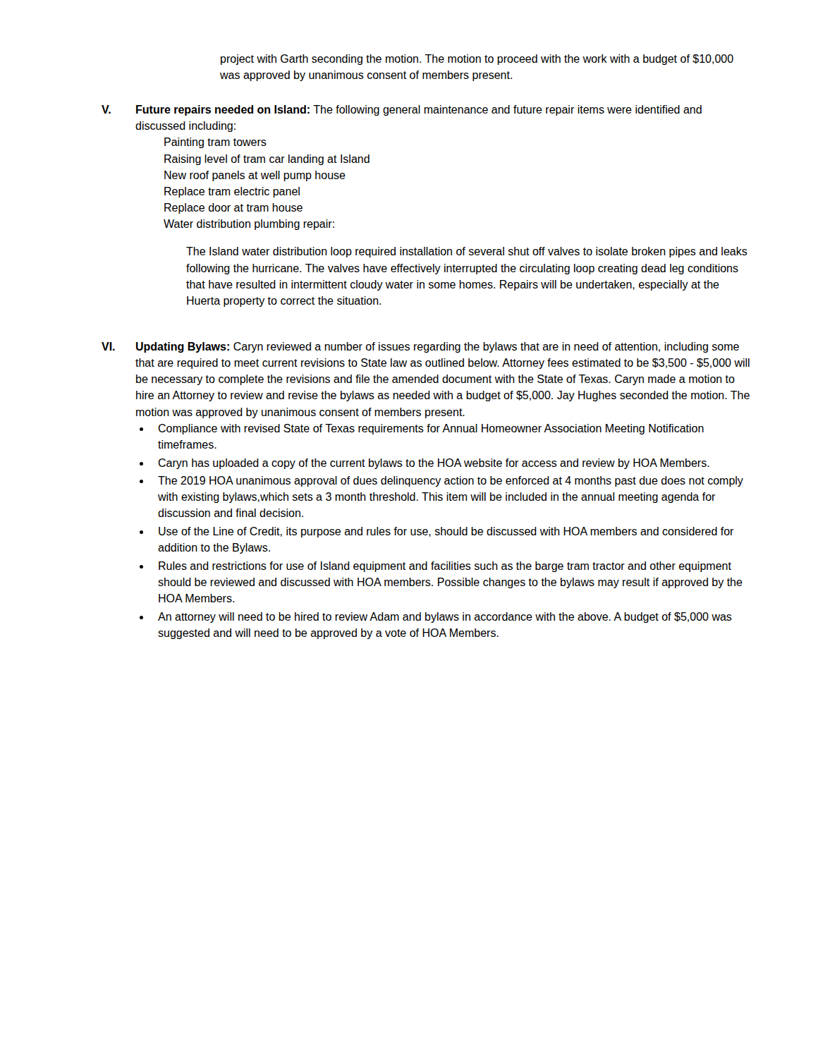project with Garth seconding the motion. The motion to proceed with the work with a budget of $10,000 was approved by unanimous consent of members present.
V.
Future repairs needed on Island: The following general maintenance and future repair items were identified and discussed including:
Painting tram towers
Raising level of tram car landing at Island
New roof panels at well pump house
Replace tram electric panel
Replace door at tram house
Water distribution plumbing repair:
The Island water distribution loop required installation of several shut off valves to isolate broken pipes and leaks following the hurricane. The valves have effectively interrupted the circulating loop creating dead leg conditions that have resulted in intermittent cloudy water in some homes. Repairs will be undertaken, especially at the Huerta property to correct the situation.
VI.
Updating Bylaws: Caryn reviewed a number of issues regarding the bylaws that are in need of attention, including some that are required to meet current revisions to State law as outlined below. Attorney fees estimated to be $3,500 - $5,000 will be necessary to complete the revisions and file the amended document with the State of Texas. Caryn made a motion to hire an Attorney to review and revise the bylaws as needed with a budget of $5,000. Jay Hughes seconded the motion. The motion was approved by unanimous consent of members present.
Compliance with revised State of Texas requirements for Annual Homeowner Association Meeting Notification timeframes.
Caryn has uploaded a copy of the current bylaws to the HOA website for access and review by HOA Members.
The 2019 HOA unanimous approval of dues delinquency action to be enforced at 4 months past due does not comply with existing bylaws,which sets a 3 month threshold. This item will be included in the annual meeting agenda for discussion and final decision.
Use of the Line of Credit, its purpose and rules for use, should be discussed with HOA members and considered for addition to the Bylaws.
Rules and restrictions for use of Island equipment and facilities such as the barge tram tractor and other equipment should be reviewed and discussed with HOA members. Possible changes to the bylaws may result if approved by the HOA Members.
An attorney will need to be hired to review Adam and bylaws in accordance with the above. A budget of $5,000 was suggested and will need to be approved by a vote of HOA Members.